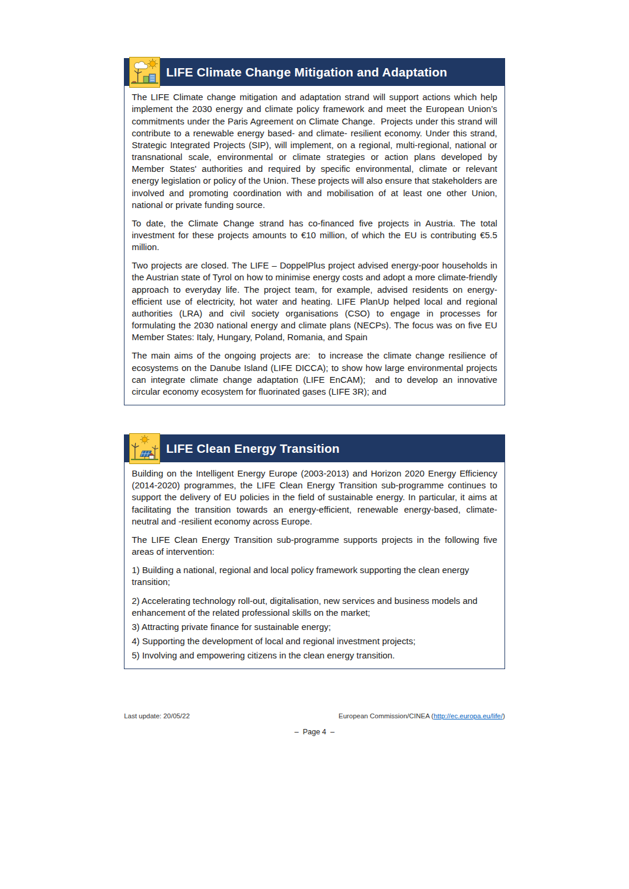LIFE Climate Change Mitigation and Adaptation
The LIFE Climate change mitigation and adaptation strand will support actions which help implement the 2030 energy and climate policy framework and meet the European Union’s commitments under the Paris Agreement on Climate Change. Projects under this strand will contribute to a renewable energy based- and climate- resilient economy. Under this strand, Strategic Integrated Projects (SIP), will implement, on a regional, multi-regional, national or transnational scale, environmental or climate strategies or action plans developed by Member States' authorities and required by specific environmental, climate or relevant energy legislation or policy of the Union. These projects will also ensure that stakeholders are involved and promoting coordination with and mobilisation of at least one other Union, national or private funding source.
To date, the Climate Change strand has co-financed five projects in Austria. The total investment for these projects amounts to €10 million, of which the EU is contributing €5.5 million.
Two projects are closed. The LIFE – DoppelPlus project advised energy-poor households in the Austrian state of Tyrol on how to minimise energy costs and adopt a more climate-friendly approach to everyday life. The project team, for example, advised residents on energy-efficient use of electricity, hot water and heating. LIFE PlanUp helped local and regional authorities (LRA) and civil society organisations (CSO) to engage in processes for formulating the 2030 national energy and climate plans (NECPs). The focus was on five EU Member States: Italy, Hungary, Poland, Romania, and Spain
The main aims of the ongoing projects are: to increase the climate change resilience of ecosystems on the Danube Island (LIFE DICCA); to show how large environmental projects can integrate climate change adaptation (LIFE EnCAM); and to develop an innovative circular economy ecosystem for fluorinated gases (LIFE 3R); and
LIFE Clean Energy Transition
Building on the Intelligent Energy Europe (2003-2013) and Horizon 2020 Energy Efficiency (2014-2020) programmes, the LIFE Clean Energy Transition sub-programme continues to support the delivery of EU policies in the field of sustainable energy. In particular, it aims at facilitating the transition towards an energy-efficient, renewable energy-based, climate-neutral and -resilient economy across Europe.
The LIFE Clean Energy Transition sub-programme supports projects in the following five areas of intervention:
1) Building a national, regional and local policy framework supporting the clean energy transition;
2) Accelerating technology roll-out, digitalisation, new services and business models and enhancement of the related professional skills on the market;
3) Attracting private finance for sustainable energy;
4) Supporting the development of local and regional investment projects;
5) Involving and empowering citizens in the clean energy transition.
Last update: 20/05/22
European Commission/CINEA (http://ec.europa.eu/life/)
– Page 4 –